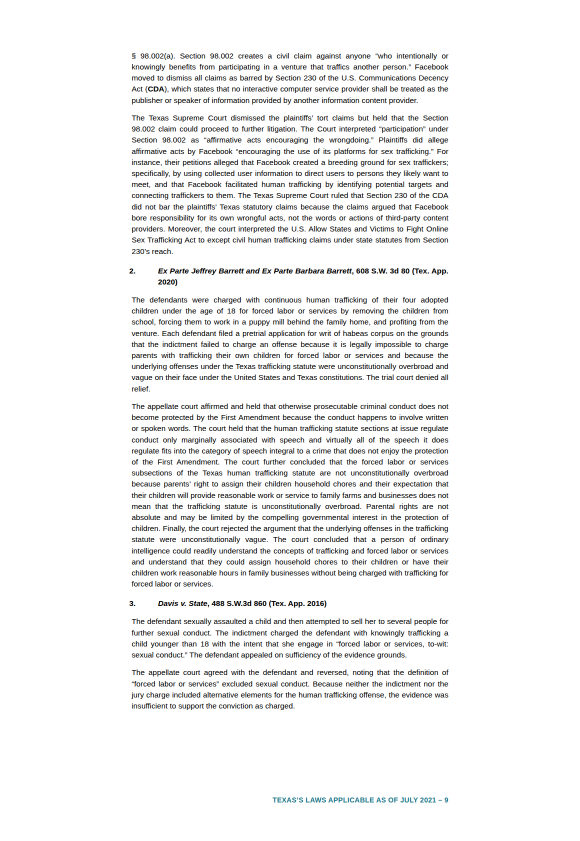§ 98.002(a). Section 98.002 creates a civil claim against anyone “who intentionally or knowingly benefits from participating in a venture that traffics another person.” Facebook moved to dismiss all claims as barred by Section 230 of the U.S. Communications Decency Act (CDA), which states that no interactive computer service provider shall be treated as the publisher or speaker of information provided by another information content provider.
The Texas Supreme Court dismissed the plaintiffs’ tort claims but held that the Section 98.002 claim could proceed to further litigation. The Court interpreted “participation” under Section 98.002 as “affirmative acts encouraging the wrongdoing.” Plaintiffs did allege affirmative acts by Facebook “encouraging the use of its platforms for sex trafficking.” For instance, their petitions alleged that Facebook created a breeding ground for sex traffickers; specifically, by using collected user information to direct users to persons they likely want to meet, and that Facebook facilitated human trafficking by identifying potential targets and connecting traffickers to them. The Texas Supreme Court ruled that Section 230 of the CDA did not bar the plaintiffs’ Texas statutory claims because the claims argued that Facebook bore responsibility for its own wrongful acts, not the words or actions of third-party content providers. Moreover, the court interpreted the U.S. Allow States and Victims to Fight Online Sex Trafficking Act to except civil human trafficking claims under state statutes from Section 230’s reach.
2. Ex Parte Jeffrey Barrett and Ex Parte Barbara Barrett, 608 S.W. 3d 80 (Tex. App. 2020)
The defendants were charged with continuous human trafficking of their four adopted children under the age of 18 for forced labor or services by removing the children from school, forcing them to work in a puppy mill behind the family home, and profiting from the venture. Each defendant filed a pretrial application for writ of habeas corpus on the grounds that the indictment failed to charge an offense because it is legally impossible to charge parents with trafficking their own children for forced labor or services and because the underlying offenses under the Texas trafficking statute were unconstitutionally overbroad and vague on their face under the United States and Texas constitutions. The trial court denied all relief.
The appellate court affirmed and held that otherwise prosecutable criminal conduct does not become protected by the First Amendment because the conduct happens to involve written or spoken words. The court held that the human trafficking statute sections at issue regulate conduct only marginally associated with speech and virtually all of the speech it does regulate fits into the category of speech integral to a crime that does not enjoy the protection of the First Amendment. The court further concluded that the forced labor or services subsections of the Texas human trafficking statute are not unconstitutionally overbroad because parents’ right to assign their children household chores and their expectation that their children will provide reasonable work or service to family farms and businesses does not mean that the trafficking statute is unconstitutionally overbroad. Parental rights are not absolute and may be limited by the compelling governmental interest in the protection of children. Finally, the court rejected the argument that the underlying offenses in the trafficking statute were unconstitutionally vague. The court concluded that a person of ordinary intelligence could readily understand the concepts of trafficking and forced labor or services and understand that they could assign household chores to their children or have their children work reasonable hours in family businesses without being charged with trafficking for forced labor or services.
3. Davis v. State, 488 S.W.3d 860 (Tex. App. 2016)
The defendant sexually assaulted a child and then attempted to sell her to several people for further sexual conduct. The indictment charged the defendant with knowingly trafficking a child younger than 18 with the intent that she engage in “forced labor or services, to-wit: sexual conduct.” The defendant appealed on sufficiency of the evidence grounds.
The appellate court agreed with the defendant and reversed, noting that the definition of “forced labor or services” excluded sexual conduct. Because neither the indictment nor the jury charge included alternative elements for the human trafficking offense, the evidence was insufficient to support the conviction as charged.
TEXAS’S LAWS APPLICABLE AS OF JULY 2021 – 9